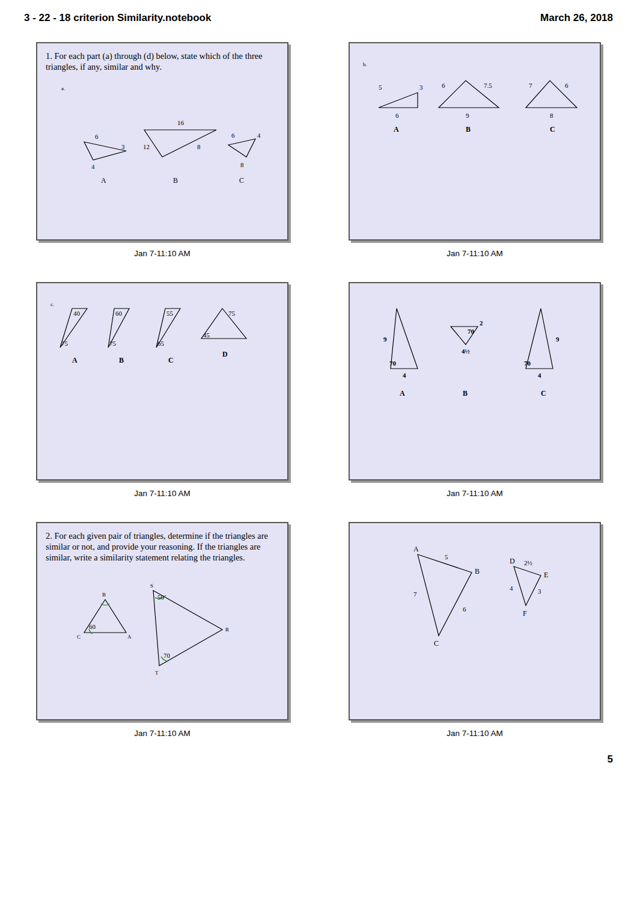3 - 22 - 18 criterion Similarity.notebook March 26, 2018
1. For each part (a) through (d) below, state which of the three triangles, if any, similar and why.
a. 6 3 4 A 16 12 8 B 6 4 8 C
Jan 7-11:10 AM
b. 5 3 6 A 6 7.5 9 B 7 6 8 C
Jan 7-11:10 AM
c. 40 75 A 60 75 B 55 65 C 75 45 D
Jan 7-11:10 AM
9 70 4 A 2 70 4½ B 9 70 4 C
Jan 7-11:10 AM
2. For each given pair of triangles, determine if the triangles are similar or not, and provide your reasoning. If the triangles are similar, write a similarity statement relating the triangles.
B A C 60 S R T 50 70
Jan 7-11:10 AM
A B C 5 7 6 D E F 2½ 4 3
Jan 7-11:10 AM
5